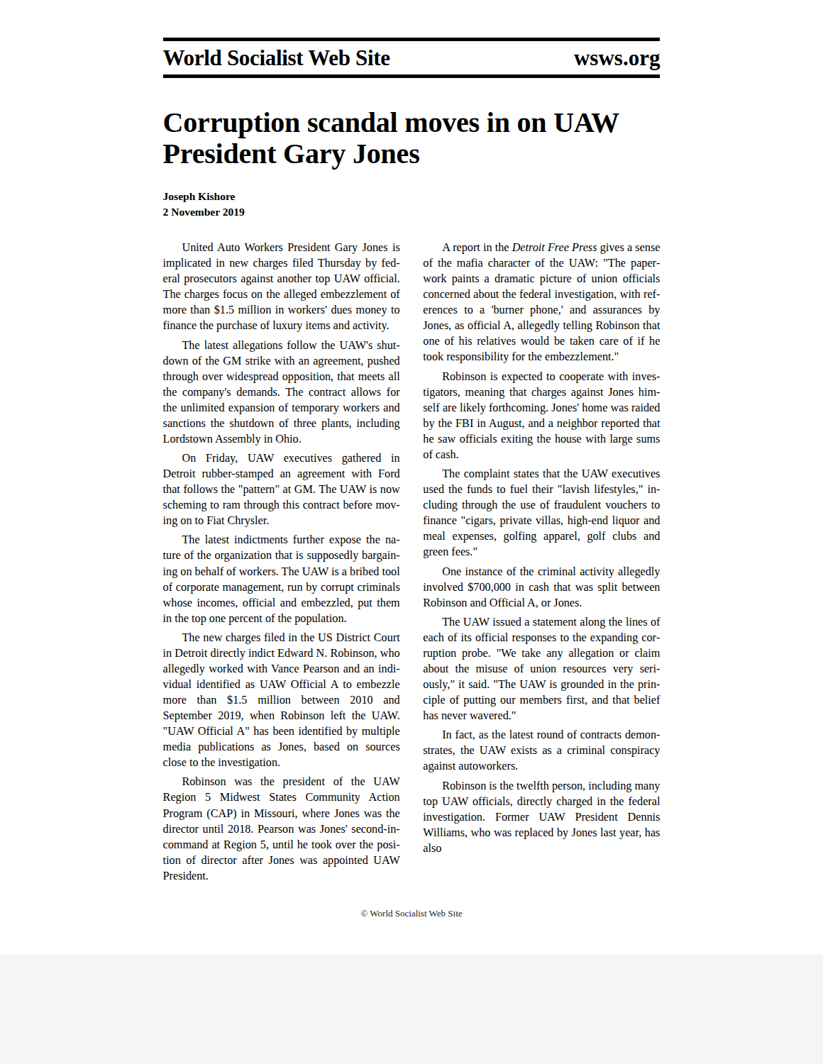World Socialist Web Site wsws.org
Corruption scandal moves in on UAW President Gary Jones
Joseph Kishore
2 November 2019
United Auto Workers President Gary Jones is implicated in new charges filed Thursday by federal prosecutors against another top UAW official. The charges focus on the alleged embezzlement of more than $1.5 million in workers' dues money to finance the purchase of luxury items and activity.
The latest allegations follow the UAW's shutdown of the GM strike with an agreement, pushed through over widespread opposition, that meets all the company's demands. The contract allows for the unlimited expansion of temporary workers and sanctions the shutdown of three plants, including Lordstown Assembly in Ohio.
On Friday, UAW executives gathered in Detroit rubber-stamped an agreement with Ford that follows the "pattern" at GM. The UAW is now scheming to ram through this contract before moving on to Fiat Chrysler.
The latest indictments further expose the nature of the organization that is supposedly bargaining on behalf of workers. The UAW is a bribed tool of corporate management, run by corrupt criminals whose incomes, official and embezzled, put them in the top one percent of the population.
The new charges filed in the US District Court in Detroit directly indict Edward N. Robinson, who allegedly worked with Vance Pearson and an individual identified as UAW Official A to embezzle more than $1.5 million between 2010 and September 2019, when Robinson left the UAW. "UAW Official A" has been identified by multiple media publications as Jones, based on sources close to the investigation.
Robinson was the president of the UAW Region 5 Midwest States Community Action Program (CAP) in Missouri, where Jones was the director until 2018. Pearson was Jones' second-in-command at Region 5, until he took over the position of director after Jones was appointed UAW President.
A report in the Detroit Free Press gives a sense of the mafia character of the UAW: "The paperwork paints a dramatic picture of union officials concerned about the federal investigation, with references to a 'burner phone,' and assurances by Jones, as official A, allegedly telling Robinson that one of his relatives would be taken care of if he took responsibility for the embezzlement."
Robinson is expected to cooperate with investigators, meaning that charges against Jones himself are likely forthcoming. Jones' home was raided by the FBI in August, and a neighbor reported that he saw officials exiting the house with large sums of cash.
The complaint states that the UAW executives used the funds to fuel their "lavish lifestyles," including through the use of fraudulent vouchers to finance "cigars, private villas, high-end liquor and meal expenses, golfing apparel, golf clubs and green fees."
One instance of the criminal activity allegedly involved $700,000 in cash that was split between Robinson and Official A, or Jones.
The UAW issued a statement along the lines of each of its official responses to the expanding corruption probe. "We take any allegation or claim about the misuse of union resources very seriously," it said. "The UAW is grounded in the principle of putting our members first, and that belief has never wavered."
In fact, as the latest round of contracts demonstrates, the UAW exists as a criminal conspiracy against autoworkers.
Robinson is the twelfth person, including many top UAW officials, directly charged in the federal investigation. Former UAW President Dennis Williams, who was replaced by Jones last year, has also
© World Socialist Web Site